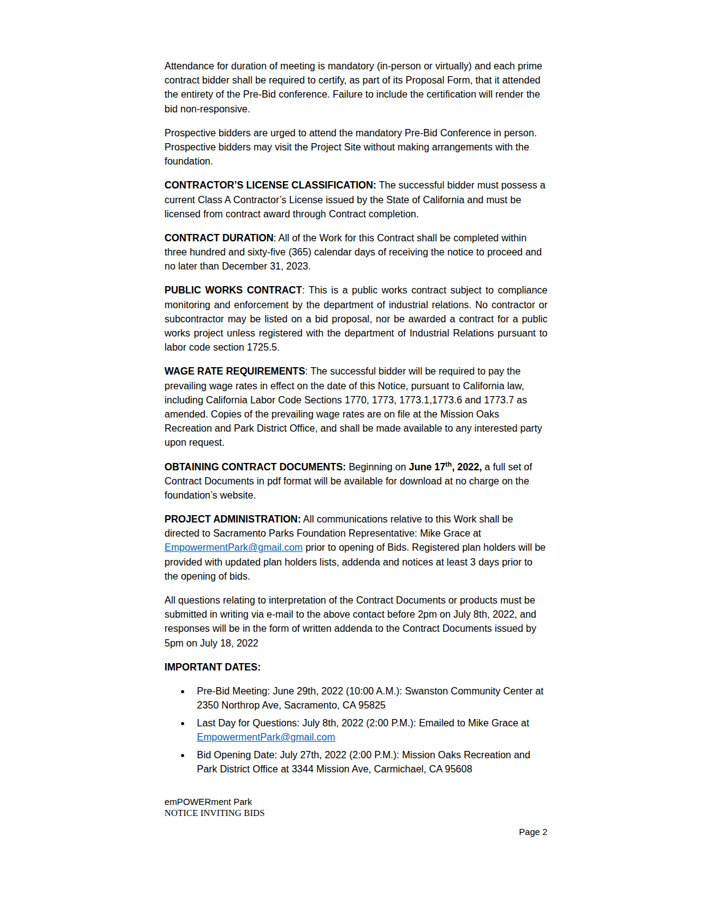Attendance for duration of meeting is mandatory (in-person or virtually) and each prime contract bidder shall be required to certify, as part of its Proposal Form, that it attended the entirety of the Pre-Bid conference. Failure to include the certification will render the bid non-responsive.
Prospective bidders are urged to attend the mandatory Pre-Bid Conference in person. Prospective bidders may visit the Project Site without making arrangements with the foundation.
CONTRACTOR’S LICENSE CLASSIFICATION: The successful bidder must possess a current Class A Contractor’s License issued by the State of California and must be licensed from contract award through Contract completion.
CONTRACT DURATION: All of the Work for this Contract shall be completed within three hundred and sixty-five (365) calendar days of receiving the notice to proceed and no later than December 31, 2023.
PUBLIC WORKS CONTRACT: This is a public works contract subject to compliance monitoring and enforcement by the department of industrial relations. No contractor or subcontractor may be listed on a bid proposal, nor be awarded a contract for a public works project unless registered with the department of Industrial Relations pursuant to labor code section 1725.5.
WAGE RATE REQUIREMENTS: The successful bidder will be required to pay the prevailing wage rates in effect on the date of this Notice, pursuant to California law, including California Labor Code Sections 1770, 1773, 1773.1,1773.6 and 1773.7 as amended. Copies of the prevailing wage rates are on file at the Mission Oaks Recreation and Park District Office, and shall be made available to any interested party upon request.
OBTAINING CONTRACT DOCUMENTS: Beginning on June 17th, 2022, a full set of Contract Documents in pdf format will be available for download at no charge on the foundation’s website.
PROJECT ADMINISTRATION: All communications relative to this Work shall be directed to Sacramento Parks Foundation Representative: Mike Grace at EmpowermentPark@gmail.com prior to opening of Bids. Registered plan holders will be provided with updated plan holders lists, addenda and notices at least 3 days prior to the opening of bids.
All questions relating to interpretation of the Contract Documents or products must be submitted in writing via e-mail to the above contact before 2pm on July 8th, 2022, and responses will be in the form of written addenda to the Contract Documents issued by 5pm on July 18, 2022
IMPORTANT DATES:
Pre-Bid Meeting: June 29th, 2022 (10:00 A.M.): Swanston Community Center at 2350 Northrop Ave, Sacramento, CA 95825
Last Day for Questions: July 8th, 2022 (2:00 P.M.): Emailed to Mike Grace at EmpowermentPark@gmail.com
Bid Opening Date: July 27th, 2022 (2:00 P.M.): Mission Oaks Recreation and Park District Office at 3344 Mission Ave, Carmichael, CA 95608
emPOWERment Park
NOTICE INVITING BIDS
Page 2